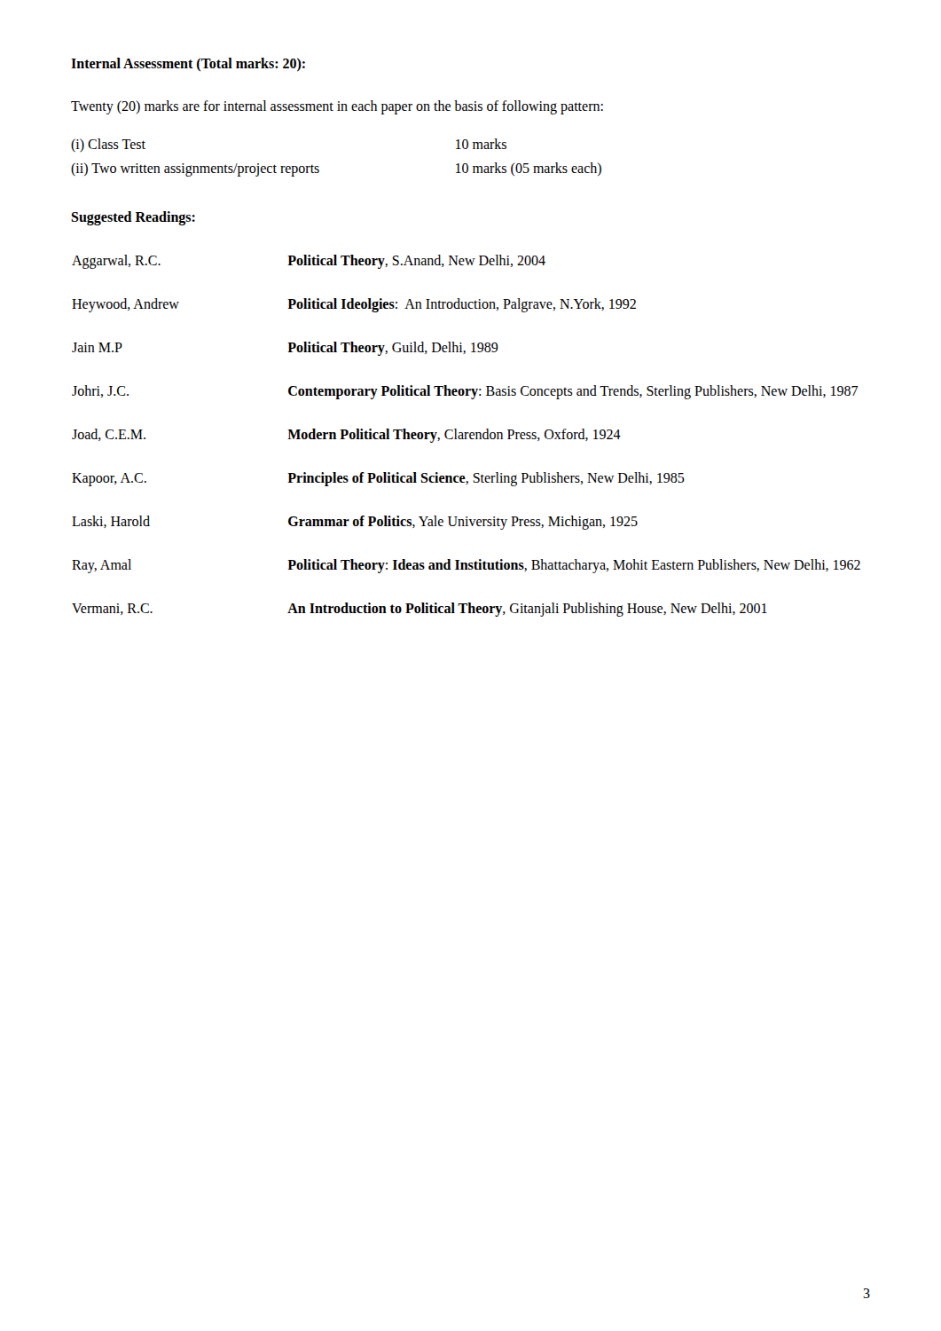Internal Assessment (Total marks: 20):
Twenty (20) marks are for internal assessment in each paper on the basis of following pattern:
| (i) Class Test | 10 marks |
| (ii) Two written assignments/project reports | 10 marks (05 marks each) |
Suggested Readings:
| Aggarwal, R.C. | Political Theory , S.Anand, New Delhi, 2004 |
| Heywood, Andrew | Political Ideolgies : An Introduction, Palgrave, N.York, 1992 |
| Jain M.P | Political Theory , Guild, Delhi, 1989 |
| Johri, J.C. | Contemporary Political Theory : Basis Concepts and Trends, Sterling Publishers, New Delhi, 1987 |
| Joad, C.E.M. | Modern Political Theory , Clarendon Press, Oxford, 1924 |
| Kapoor, A.C. | Principles of Political Science , Sterling Publishers, New Delhi, 1985 |
| Laski, Harold | Grammar of Politics , Yale University Press, Michigan, 1925 |
| Ray, Amal | Political Theory : Ideas and Institutions , Bhattacharya, Mohit Eastern Publishers, New Delhi, 1962 |
| Vermani, R.C. | An Introduction to Political Theory , Gitanjali Publishing House, New Delhi, 2001 |
3